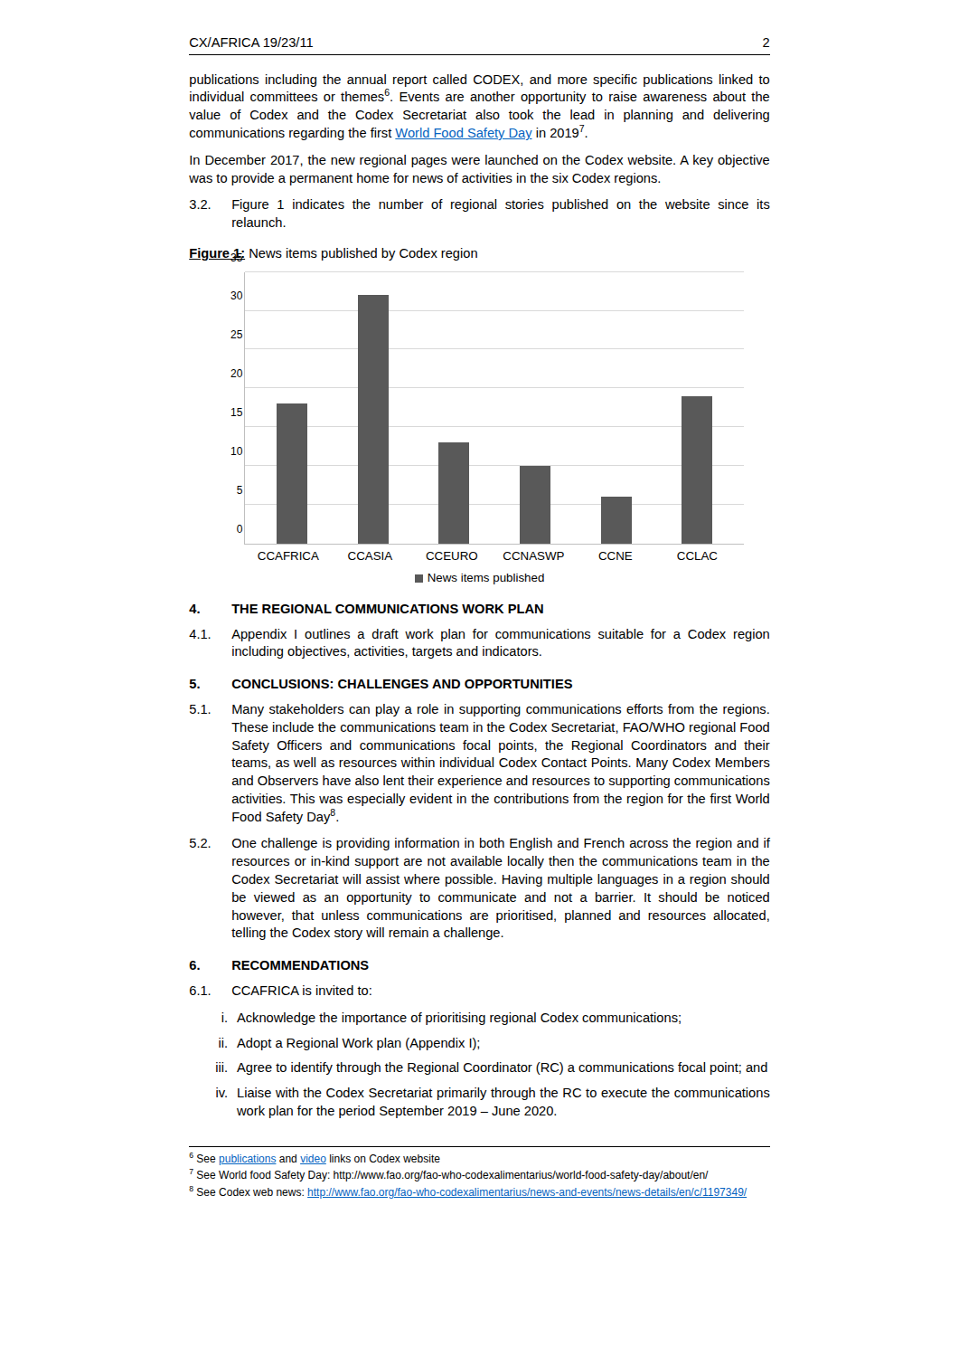CX/AFRICA 19/23/11 2
publications including the annual report called CODEX, and more specific publications linked to individual committees or themes6. Events are another opportunity to raise awareness about the value of Codex and the Codex Secretariat also took the lead in planning and delivering communications regarding the first World Food Safety Day in 20197.
In December 2017, the new regional pages were launched on the Codex website. A key objective was to provide a permanent home for news of activities in the six Codex regions.
3.2. Figure 1 indicates the number of regional stories published on the website since its relaunch.
Figure 1: News items published by Codex region
35
30
25
20
15
10
5
0
CCAFRICA CCASIA CCEURO CCNASWP CCNE CCLAC
News items published
4. THE REGIONAL COMMUNICATIONS WORK PLAN
4.1. Appendix I outlines a draft work plan for communications suitable for a Codex region including objectives, activities, targets and indicators.
5. CONCLUSIONS: CHALLENGES AND OPPORTUNITIES
5.1. Many stakeholders can play a role in supporting communications efforts from the regions. These include the communications team in the Codex Secretariat, FAO/WHO regional Food Safety Officers and communications focal points, the Regional Coordinators and their teams, as well as resources within individual Codex Contact Points. Many Codex Members and Observers have also lent their experience and resources to supporting communications activities. This was especially evident in the contributions from the region for the first World Food Safety Day8.
5.2. One challenge is providing information in both English and French across the region and if resources or in-kind support are not available locally then the communications team in the Codex Secretariat will assist where possible. Having multiple languages in a region should be viewed as an opportunity to communicate and not a barrier. It should be noticed however, that unless communications are prioritised, planned and resources allocated, telling the Codex story will remain a challenge.
6. RECOMMENDATIONS
6.1. CCAFRICA is invited to:
Acknowledge the importance of prioritising regional Codex communications;
Adopt a Regional Work plan (Appendix I);
Agree to identify through the Regional Coordinator (RC) a communications focal point; and
Liaise with the Codex Secretariat primarily through the RC to execute the communications work plan for the period September 2019 – June 2020.
6 See publications and video links on Codex website
7 See World food Safety Day: http://www.fao.org/fao-who-codexalimentarius/world-food-safety-day/about/en/
8 See Codex web news: http://www.fao.org/fao-who-codexalimentarius/news-and-events/news-details/en/c/1197349/